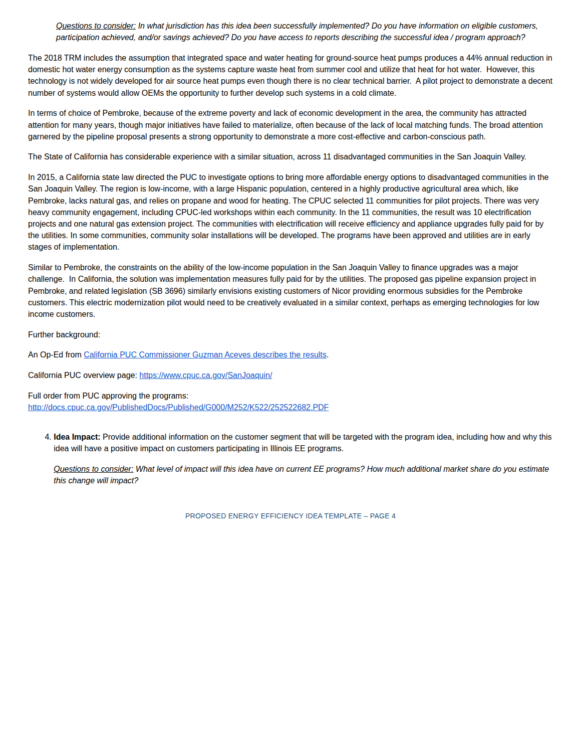Questions to consider: In what jurisdiction has this idea been successfully implemented? Do you have information on eligible customers, participation achieved, and/or savings achieved? Do you have access to reports describing the successful idea / program approach?
The 2018 TRM includes the assumption that integrated space and water heating for ground-source heat pumps produces a 44% annual reduction in domestic hot water energy consumption as the systems capture waste heat from summer cool and utilize that heat for hot water. However, this technology is not widely developed for air source heat pumps even though there is no clear technical barrier. A pilot project to demonstrate a decent number of systems would allow OEMs the opportunity to further develop such systems in a cold climate.
In terms of choice of Pembroke, because of the extreme poverty and lack of economic development in the area, the community has attracted attention for many years, though major initiatives have failed to materialize, often because of the lack of local matching funds. The broad attention garnered by the pipeline proposal presents a strong opportunity to demonstrate a more cost-effective and carbon-conscious path.
The State of California has considerable experience with a similar situation, across 11 disadvantaged communities in the San Joaquin Valley.
In 2015, a California state law directed the PUC to investigate options to bring more affordable energy options to disadvantaged communities in the San Joaquin Valley. The region is low-income, with a large Hispanic population, centered in a highly productive agricultural area which, like Pembroke, lacks natural gas, and relies on propane and wood for heating. The CPUC selected 11 communities for pilot projects. There was very heavy community engagement, including CPUC-led workshops within each community. In the 11 communities, the result was 10 electrification projects and one natural gas extension project. The communities with electrification will receive efficiency and appliance upgrades fully paid for by the utilities. In some communities, community solar installations will be developed. The programs have been approved and utilities are in early stages of implementation.
Similar to Pembroke, the constraints on the ability of the low-income population in the San Joaquin Valley to finance upgrades was a major challenge. In California, the solution was implementation measures fully paid for by the utilities. The proposed gas pipeline expansion project in Pembroke, and related legislation (SB 3696) similarly envisions existing customers of Nicor providing enormous subsidies for the Pembroke customers. This electric modernization pilot would need to be creatively evaluated in a similar context, perhaps as emerging technologies for low income customers.
Further background:
An Op-Ed from California PUC Commissioner Guzman Aceves describes the results.
California PUC overview page: https://www.cpuc.ca.gov/SanJoaquin/
Full order from PUC approving the programs:
http://docs.cpuc.ca.gov/PublishedDocs/Published/G000/M252/K522/252522682.PDF
Idea Impact: Provide additional information on the customer segment that will be targeted with the program idea, including how and why this idea will have a positive impact on customers participating in Illinois EE programs.
Questions to consider: What level of impact will this idea have on current EE programs? How much additional market share do you estimate this change will impact?
PROPOSED ENERGY EFFICIENCY IDEA TEMPLATE – PAGE 4